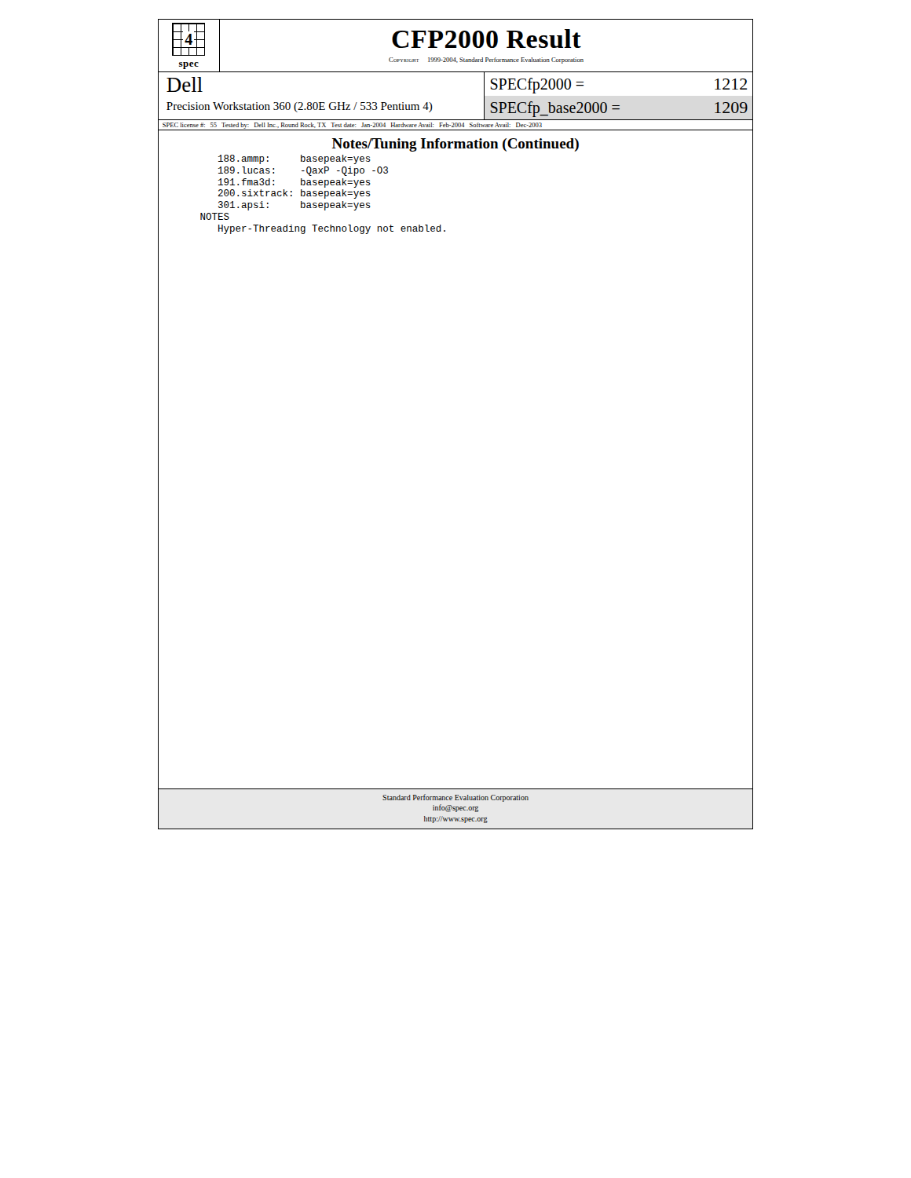spec
CFP2000 Result
Copyright 1999-2004, Standard Performance Evaluation Corporation
Dell
Precision Workstation 360 (2.80E GHz / 533 Pentium 4)
SPECfp2000 =
1212
SPECfp_base2000 =
1209
SPEC license #:
55
Tested by:
Dell Inc., Round Rock, TX
Test date:
Jan-2004
Hardware Avail:
Feb-2004
Software Avail:
Dec-2003
Notes/Tuning Information (Continued)
   188.ammp:     basepeak=yes
   189.lucas:    -QaxP -Qipo -O3
   191.fma3d:    basepeak=yes
   200.sixtrack: basepeak=yes
   301.apsi:     basepeak=yes
NOTES
   Hyper-Threading Technology not enabled.
Standard Performance Evaluation Corporation
info@spec.org
http://www.spec.org